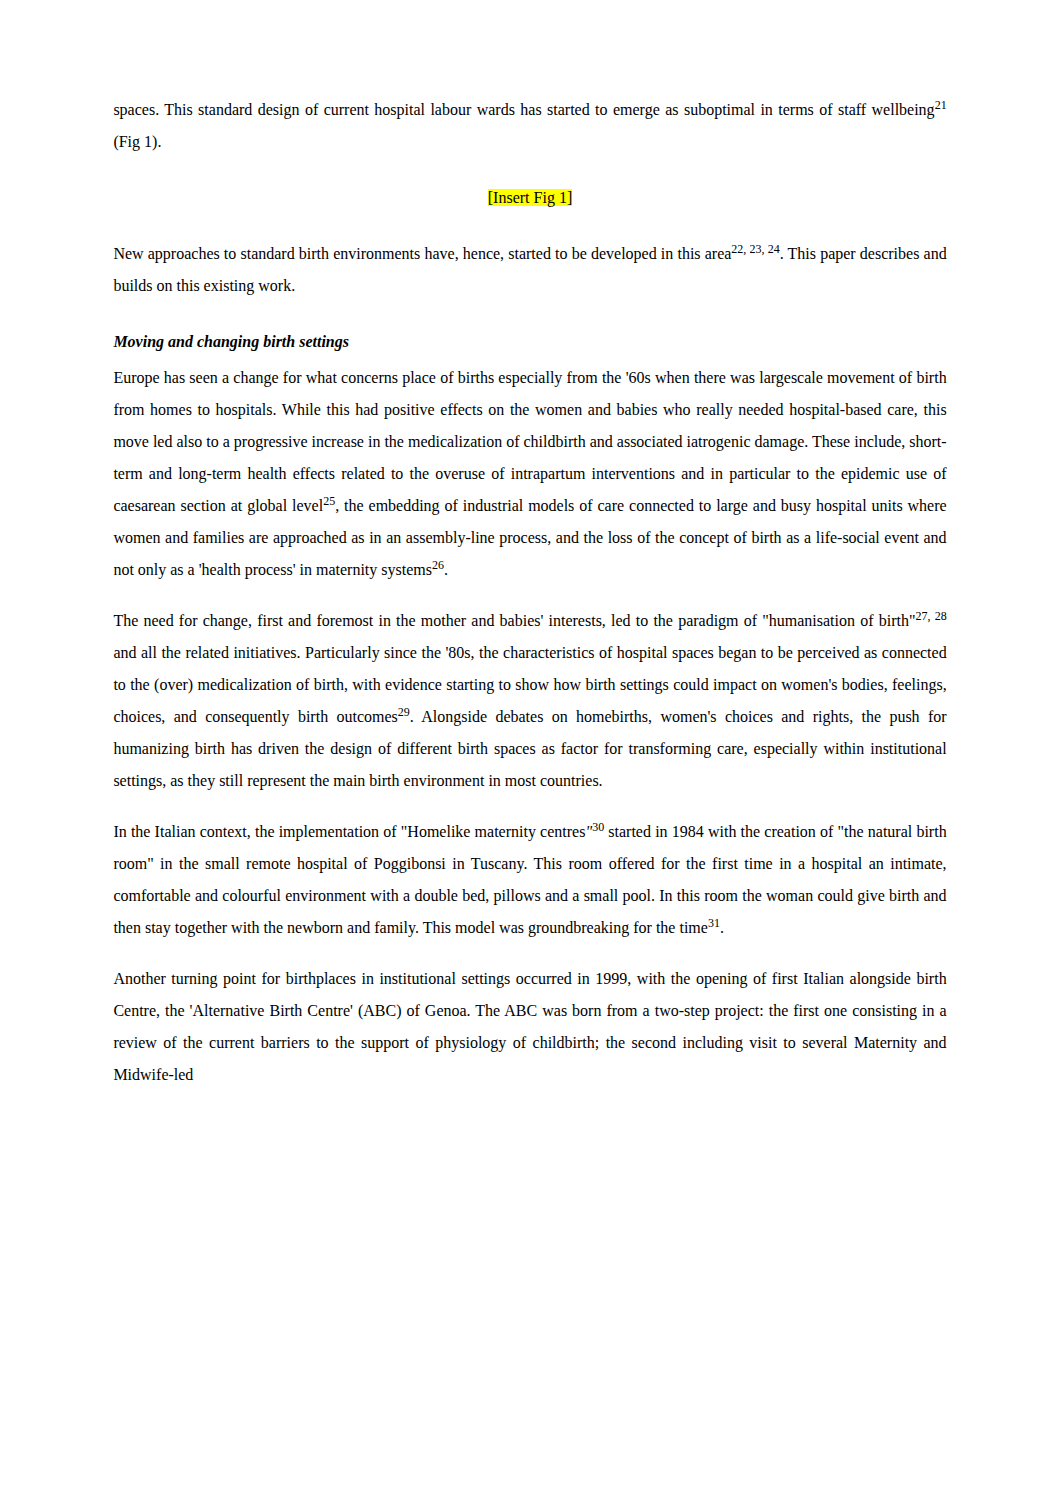spaces. This standard design of current hospital labour wards has started to emerge as suboptimal in terms of staff wellbeing21 (Fig 1).
[Insert Fig 1]
New approaches to standard birth environments have, hence, started to be developed in this area22, 23, 24. This paper describes and builds on this existing work.
Moving and changing birth settings
Europe has seen a change for what concerns place of births especially from the '60s when there was largescale movement of birth from homes to hospitals. While this had positive effects on the women and babies who really needed hospital-based care, this move led also to a progressive increase in the medicalization of childbirth and associated iatrogenic damage. These include, short-term and long-term health effects related to the overuse of intrapartum interventions and in particular to the epidemic use of caesarean section at global level25, the embedding of industrial models of care connected to large and busy hospital units where women and families are approached as in an assembly-line process, and the loss of the concept of birth as a life-social event and not only as a 'health process' in maternity systems26.
The need for change, first and foremost in the mother and babies' interests, led to the paradigm of "humanisation of birth"27, 28 and all the related initiatives. Particularly since the '80s, the characteristics of hospital spaces began to be perceived as connected to the (over) medicalization of birth, with evidence starting to show how birth settings could impact on women's bodies, feelings, choices, and consequently birth outcomes29. Alongside debates on homebirths, women's choices and rights, the push for humanizing birth has driven the design of different birth spaces as factor for transforming care, especially within institutional settings, as they still represent the main birth environment in most countries.
In the Italian context, the implementation of "Homelike maternity centres"30 started in 1984 with the creation of "the natural birth room" in the small remote hospital of Poggibonsi in Tuscany. This room offered for the first time in a hospital an intimate, comfortable and colourful environment with a double bed, pillows and a small pool. In this room the woman could give birth and then stay together with the newborn and family. This model was groundbreaking for the time31.
Another turning point for birthplaces in institutional settings occurred in 1999, with the opening of first Italian alongside birth Centre, the 'Alternative Birth Centre' (ABC) of Genoa. The ABC was born from a two-step project: the first one consisting in a review of the current barriers to the support of physiology of childbirth; the second including visit to several Maternity and Midwife-led